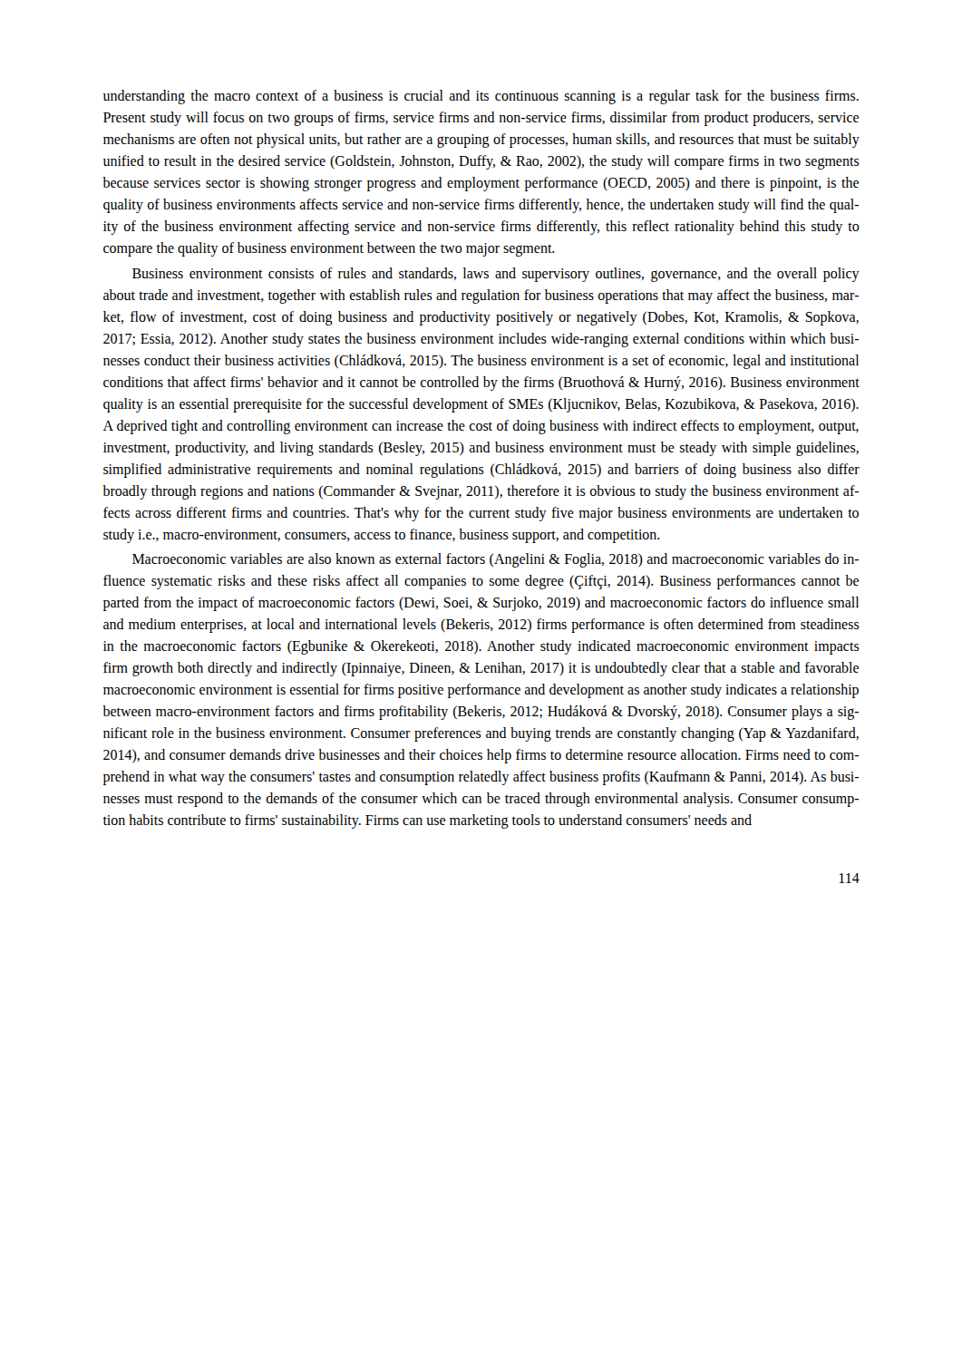understanding the macro context of a business is crucial and its continuous scanning is a regular task for the business firms. Present study will focus on two groups of firms, service firms and non-service firms, dissimilar from product producers, service mechanisms are often not physical units, but rather are a grouping of processes, human skills, and resources that must be suitably unified to result in the desired service (Goldstein, Johnston, Duffy, & Rao, 2002), the study will compare firms in two segments because services sector is showing stronger progress and employment performance (OECD, 2005) and there is pinpoint, is the quality of business environments affects service and non-service firms differently, hence, the undertaken study will find the quality of the business environment affecting service and non-service firms differently, this reflect rationality behind this study to compare the quality of business environment between the two major segment.
Business environment consists of rules and standards, laws and supervisory outlines, governance, and the overall policy about trade and investment, together with establish rules and regulation for business operations that may affect the business, market, flow of investment, cost of doing business and productivity positively or negatively (Dobes, Kot, Kramolis, & Sopkova, 2017; Essia, 2012). Another study states the business environment includes wide-ranging external conditions within which businesses conduct their business activities (Chládková, 2015). The business environment is a set of economic, legal and institutional conditions that affect firms' behavior and it cannot be controlled by the firms (Bruothová & Hurný, 2016). Business environment quality is an essential prerequisite for the successful development of SMEs (Kljucnikov, Belas, Kozubikova, & Pasekova, 2016). A deprived tight and controlling environment can increase the cost of doing business with indirect effects to employment, output, investment, productivity, and living standards (Besley, 2015) and business environment must be steady with simple guidelines, simplified administrative requirements and nominal regulations (Chládková, 2015) and barriers of doing business also differ broadly through regions and nations (Commander & Svejnar, 2011), therefore it is obvious to study the business environment affects across different firms and countries. That's why for the current study five major business environments are undertaken to study i.e., macro-environment, consumers, access to finance, business support, and competition.
Macroeconomic variables are also known as external factors (Angelini & Foglia, 2018) and macroeconomic variables do influence systematic risks and these risks affect all companies to some degree (Çiftçi, 2014). Business performances cannot be parted from the impact of macroeconomic factors (Dewi, Soei, & Surjoko, 2019) and macroeconomic factors do influence small and medium enterprises, at local and international levels (Bekeris, 2012) firms performance is often determined from steadiness in the macroeconomic factors (Egbunike & Okerekeoti, 2018). Another study indicated macroeconomic environment impacts firm growth both directly and indirectly (Ipinnaiye, Dineen, & Lenihan, 2017) it is undoubtedly clear that a stable and favorable macroeconomic environment is essential for firms positive performance and development as another study indicates a relationship between macro-environment factors and firms profitability (Bekeris, 2012; Hudáková & Dvorský, 2018). Consumer plays a significant role in the business environment. Consumer preferences and buying trends are constantly changing (Yap & Yazdanifard, 2014), and consumer demands drive businesses and their choices help firms to determine resource allocation. Firms need to comprehend in what way the consumers' tastes and consumption relatedly affect business profits (Kaufmann & Panni, 2014). As businesses must respond to the demands of the consumer which can be traced through environmental analysis. Consumer consumption habits contribute to firms' sustainability. Firms can use marketing tools to understand consumers' needs and
114